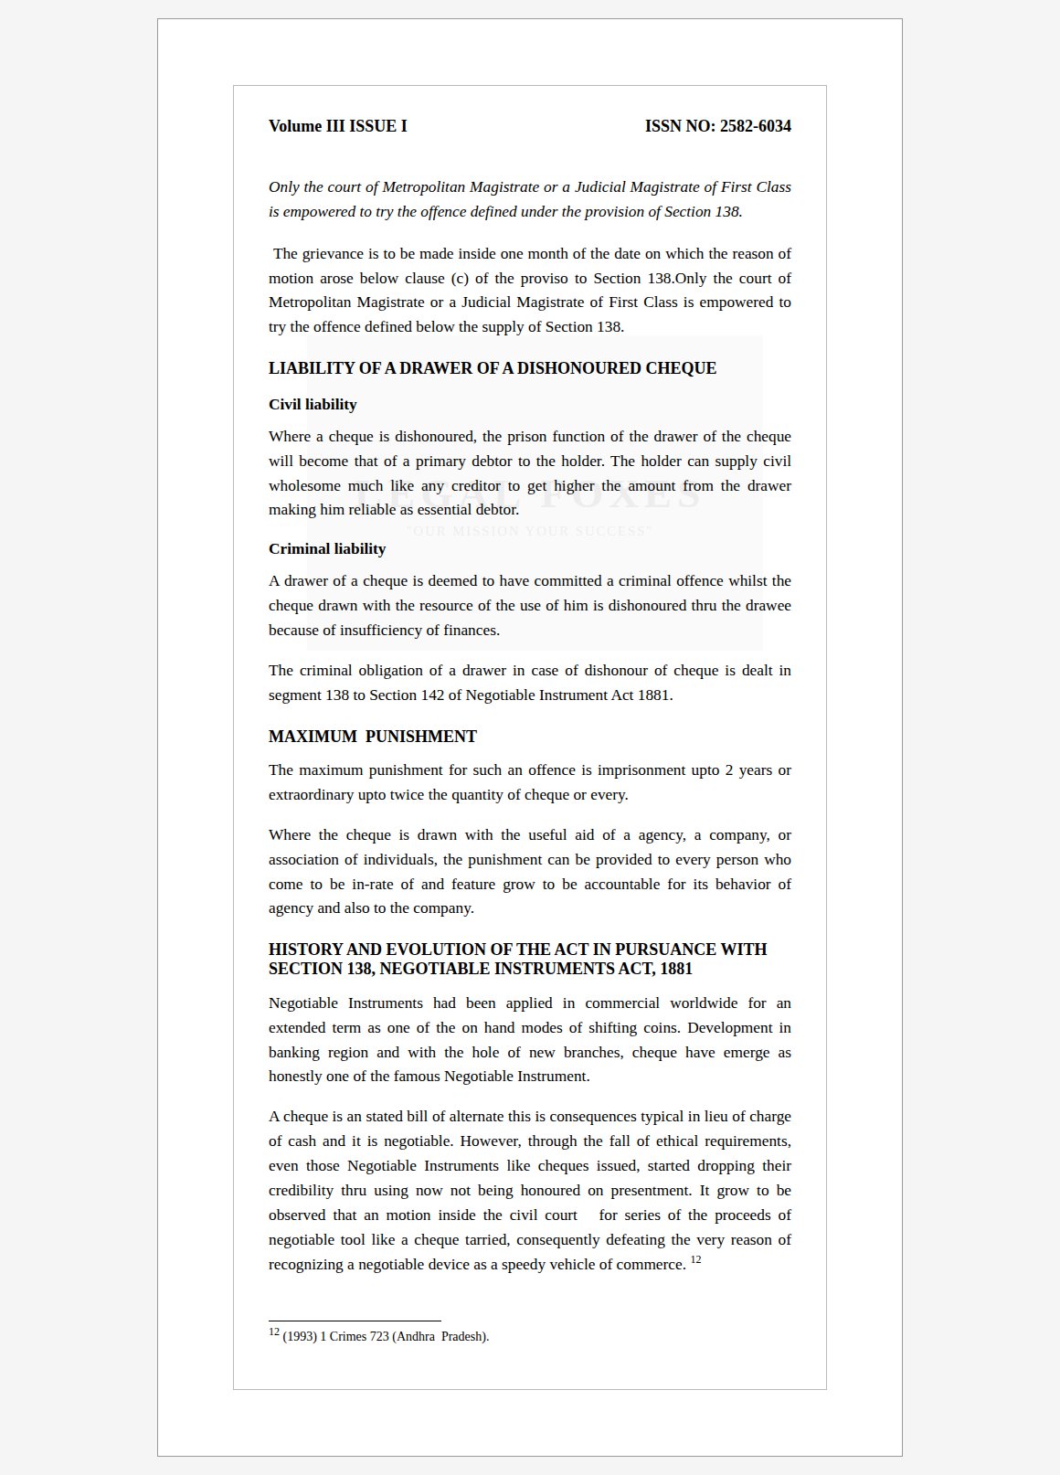Volume III ISSUE I ISSN NO: 2582-6034
LEGAL FOXES
"OUR MISSION YOUR SUCCESS"
Only the court of Metropolitan Magistrate or a Judicial Magistrate of First Class is empowered to try the offence defined under the provision of Section 138.
The grievance is to be made inside one month of the date on which the reason of motion arose below clause (c) of the proviso to Section 138.Only the court of Metropolitan Magistrate or a Judicial Magistrate of First Class is empowered to try the offence defined below the supply of Section 138.
LIABILITY OF A DRAWER OF A DISHONOURED CHEQUE
Civil liability
Where a cheque is dishonoured, the prison function of the drawer of the cheque will become that of a primary debtor to the holder. The holder can supply civil wholesome much like any creditor to get higher the amount from the drawer making him reliable as essential debtor.
Criminal liability
A drawer of a cheque is deemed to have committed a criminal offence whilst the cheque drawn with the resource of the use of him is dishonoured thru the drawee because of insufficiency of finances.
The criminal obligation of a drawer in case of dishonour of cheque is dealt in segment 138 to Section 142 of Negotiable Instrument Act 1881.
MAXIMUM PUNISHMENT
The maximum punishment for such an offence is imprisonment upto 2 years or extraordinary upto twice the quantity of cheque or every.
Where the cheque is drawn with the useful aid of a agency, a company, or association of individuals, the punishment can be provided to every person who come to be in-rate of and feature grow to be accountable for its behavior of agency and also to the company.
HISTORY AND EVOLUTION OF THE ACT IN PURSUANCE WITH SECTION 138, NEGOTIABLE INSTRUMENTS ACT, 1881
Negotiable Instruments had been applied in commercial worldwide for an extended term as one of the on hand modes of shifting coins. Development in banking region and with the hole of new branches, cheque have emerge as honestly one of the famous Negotiable Instrument.
A cheque is an stated bill of alternate this is consequences typical in lieu of charge of cash and it is negotiable. However, through the fall of ethical requirements, even those Negotiable Instruments like cheques issued, started dropping their credibility thru using now not being honoured on presentment. It grow to be observed that an motion inside the civil court for series of the proceeds of negotiable tool like a cheque tarried, consequently defeating the very reason of recognizing a negotiable device as a speedy vehicle of commerce. 12
12 (1993) 1 Crimes 723 (Andhra Pradesh).